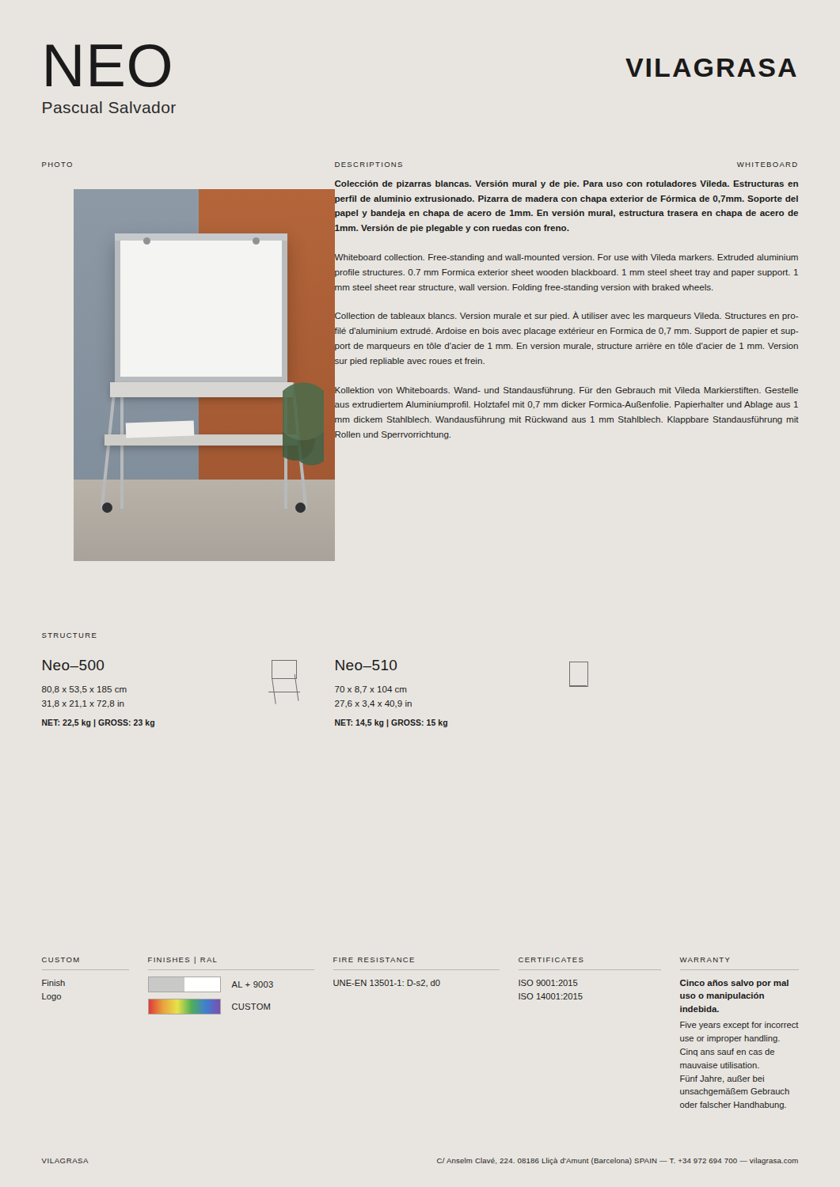NEO
Pascual Salvador
VILAGRASA
PHOTO
DESCRIPTIONS WHITEBOARD
Colección de pizarras blancas. Versión mural y de pie. Para uso con rotuladores Vileda. Estructuras en perfil de aluminio extrusionado. Pizarra de madera con chapa exterior de Fórmica de 0,7mm. Soporte del papel y bandeja en chapa de acero de 1mm. En versión mural, estructura trasera en chapa de acero de 1mm. Versión de pie plegable y con ruedas con freno.
Whiteboard collection. Free-standing and wall-mounted version. For use with Vileda markers. Extruded aluminium profile structures. 0.7 mm Formica exterior sheet wooden blackboard. 1 mm steel sheet tray and paper support. 1 mm steel sheet rear structure, wall version. Folding free-standing version with braked wheels.
Collection de tableaux blancs. Version murale et sur pied. À utiliser avec les marqueurs Vileda. Structures en profilé d'aluminium extrudé. Ardoise en bois avec placage extérieur en Formica de 0,7 mm. Support de papier et support de marqueurs en tôle d'acier de 1 mm. En version murale, structure arrière en tôle d'acier de 1 mm. Version sur pied repliable avec roues et frein.
Kollektion von Whiteboards. Wand- und Standausführung. Für den Gebrauch mit Vileda Markierstiften. Gestelle aus extrudiertem Aluminiumprofil. Holztafel mit 0,7 mm dicker Formica-Außenfolie. Papierhalter und Ablage aus 1 mm dickem Stahlblech. Wandausführung mit Rückwand aus 1 mm Stahlblech. Klappbare Standausführung mit Rollen und Sperrvorrichtung.
STRUCTURE
Neo–500
80,8 x 53,5 x 185 cm
31,8 x 21,1 x 72,8 in
NET: 22,5 kg | GROSS: 23 kg
Neo–510
70 x 8,7 x 104 cm
27,6 x 3,4 x 40,9 in
NET: 14,5 kg | GROSS: 15 kg
CUSTOM
Finish
Logo
FINISHES | RAL
AL + 9003
CUSTOM
FIRE RESISTANCE
UNE-EN 13501-1: D-s2, d0
CERTIFICATES
ISO 9001:2015
ISO 14001:2015
WARRANTY
Cinco años salvo por mal uso o manipulación indebida.
Five years except for incorrect use or improper handling.
Cinq ans sauf en cas de mauvaise utilisation.
Fünf Jahre, außer bei unsachgemäßem Gebrauch oder falscher Handhabung.
VILAGRASA C/ Anselm Clavé, 224. 08186 Lliçà d'Amunt (Barcelona) SPAIN — T. +34 972 694 700 — vilagrasa.com